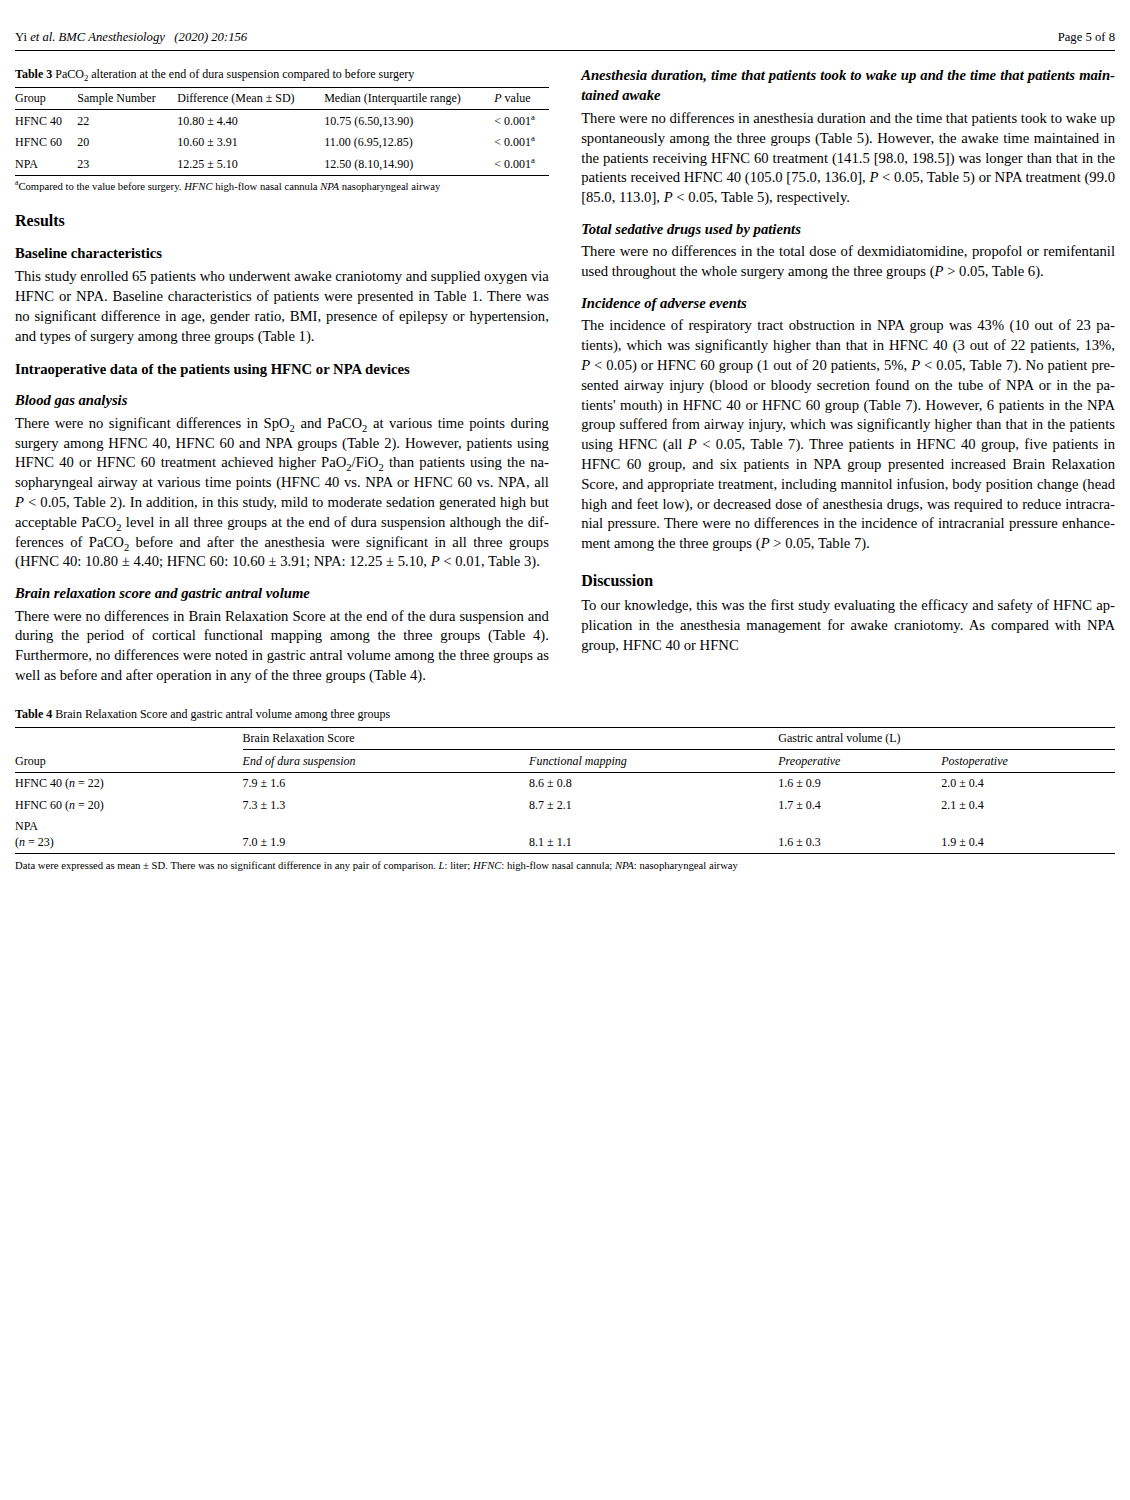Yi et al. BMC Anesthesiology (2020) 20:156
Page 5 of 8
Table 3 PaCO 2 alteration at the end of dura suspension compared to before surgery
| Group | Sample Number | Difference (Mean ± SD) | Median (Interquartile range) | P value |
| --- | --- | --- | --- | --- |
| HFNC 40 | 22 | 10.80 ± 4.40 | 10.75 (6.50,13.90) | < 0.001 a |
| HFNC 60 | 20 | 10.60 ± 3.91 | 11.00 (6.95,12.85) | < 0.001 a |
| NPA | 23 | 12.25 ± 5.10 | 12.50 (8.10,14.90) | < 0.001 a |
aCompared to the value before surgery. HFNC high-flow nasal cannula NPA nasopharyngeal airway
Results
Baseline characteristics
This study enrolled 65 patients who underwent awake craniotomy and supplied oxygen via HFNC or NPA. Baseline characteristics of patients were presented in Table 1. There was no significant difference in age, gender ratio, BMI, presence of epilepsy or hypertension, and types of surgery among three groups (Table 1).
Intraoperative data of the patients using HFNC or NPA devices
Blood gas analysis
There were no significant differences in SpO2 and PaCO2 at various time points during surgery among HFNC 40, HFNC 60 and NPA groups (Table 2). However, patients using HFNC 40 or HFNC 60 treatment achieved higher PaO2/FiO2 than patients using the nasopharyngeal airway at various time points (HFNC 40 vs. NPA or HFNC 60 vs. NPA, all P < 0.05, Table 2). In addition, in this study, mild to moderate sedation generated high but acceptable PaCO2 level in all three groups at the end of dura suspension although the differences of PaCO2 before and after the anesthesia were significant in all three groups (HFNC 40: 10.80 ± 4.40; HFNC 60: 10.60 ± 3.91; NPA: 12.25 ± 5.10, P < 0.01, Table 3).
Brain relaxation score and gastric antral volume
There were no differences in Brain Relaxation Score at the end of the dura suspension and during the period of cortical functional mapping among the three groups (Table 4). Furthermore, no differences were noted in gastric antral volume among the three groups as well as before and after operation in any of the three groups (Table 4).
Anesthesia duration, time that patients took to wake up and the time that patients maintained awake
There were no differences in anesthesia duration and the time that patients took to wake up spontaneously among the three groups (Table 5). However, the awake time maintained in the patients receiving HFNC 60 treatment (141.5 [98.0, 198.5]) was longer than that in the patients received HFNC 40 (105.0 [75.0, 136.0], P < 0.05, Table 5) or NPA treatment (99.0 [85.0, 113.0], P < 0.05, Table 5), respectively.
Total sedative drugs used by patients
There were no differences in the total dose of dexmidiatomidine, propofol or remifentanil used throughout the whole surgery among the three groups (P > 0.05, Table 6).
Incidence of adverse events
The incidence of respiratory tract obstruction in NPA group was 43% (10 out of 23 patients), which was significantly higher than that in HFNC 40 (3 out of 22 patients, 13%, P < 0.05) or HFNC 60 group (1 out of 20 patients, 5%, P < 0.05, Table 7). No patient presented airway injury (blood or bloody secretion found on the tube of NPA or in the patients' mouth) in HFNC 40 or HFNC 60 group (Table 7). However, 6 patients in the NPA group suffered from airway injury, which was significantly higher than that in the patients using HFNC (all P < 0.05, Table 7). Three patients in HFNC 40 group, five patients in HFNC 60 group, and six patients in NPA group presented increased Brain Relaxation Score, and appropriate treatment, including mannitol infusion, body position change (head high and feet low), or decreased dose of anesthesia drugs, was required to reduce intracranial pressure. There were no differences in the incidence of intracranial pressure enhancement among the three groups (P > 0.05, Table 7).
Discussion
To our knowledge, this was the first study evaluating the efficacy and safety of HFNC application in the anesthesia management for awake craniotomy. As compared with NPA group, HFNC 40 or HFNC
Table 4 Brain Relaxation Score and gastric antral volume among three groups
| Group | Brain Relaxation Score | Gastric antral volume (L) |
| --- | --- | --- |
| End of dura suspension | Functional mapping | Preoperative | Postoperative |
| HFNC 40 ( n = 22) | 7.9 ± 1.6 | 8.6 ± 0.8 | 1.6 ± 0.9 | 2.0 ± 0.4 |
| HFNC 60 ( n = 20) | 7.3 ± 1.3 | 8.7 ± 2.1 | 1.7 ± 0.4 | 2.1 ± 0.4 |
| NPA ( n = 23) | 7.0 ± 1.9 | 8.1 ± 1.1 | 1.6 ± 0.3 | 1.9 ± 0.4 |
Data were expressed as mean ± SD. There was no significant difference in any pair of comparison. L: liter; HFNC: high-flow nasal cannula; NPA: nasopharyngeal airway